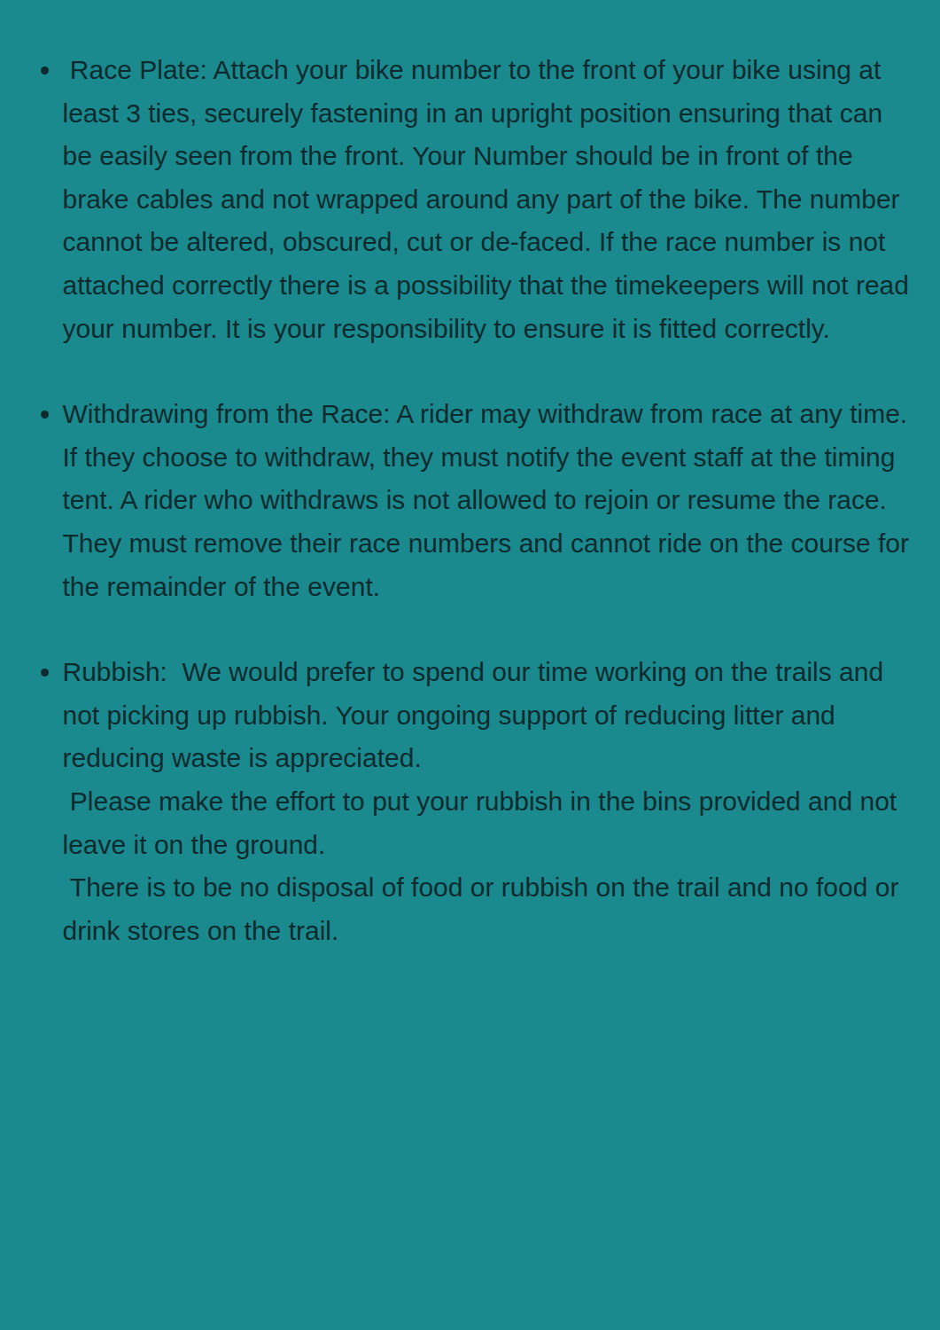Race Plate: Attach your bike number to the front of your bike using at least 3 ties, securely fastening in an upright position ensuring that can be easily seen from the front. Your Number should be in front of the brake cables and not wrapped around any part of the bike. The number cannot be altered, obscured, cut or de-faced. If the race number is not attached correctly there is a possibility that the timekeepers will not read your number. It is your responsibility to ensure it is fitted correctly.
Withdrawing from the Race: A rider may withdraw from race at any time. If they choose to withdraw, they must notify the event staff at the timing tent. A rider who withdraws is not allowed to rejoin or resume the race. They must remove their race numbers and cannot ride on the course for the remainder of the event.
Rubbish: We would prefer to spend our time working on the trails and not picking up rubbish. Your ongoing support of reducing litter and reducing waste is appreciated.
Please make the effort to put your rubbish in the bins provided and not leave it on the ground.
There is to be no disposal of food or rubbish on the trail and no food or drink stores on the trail.